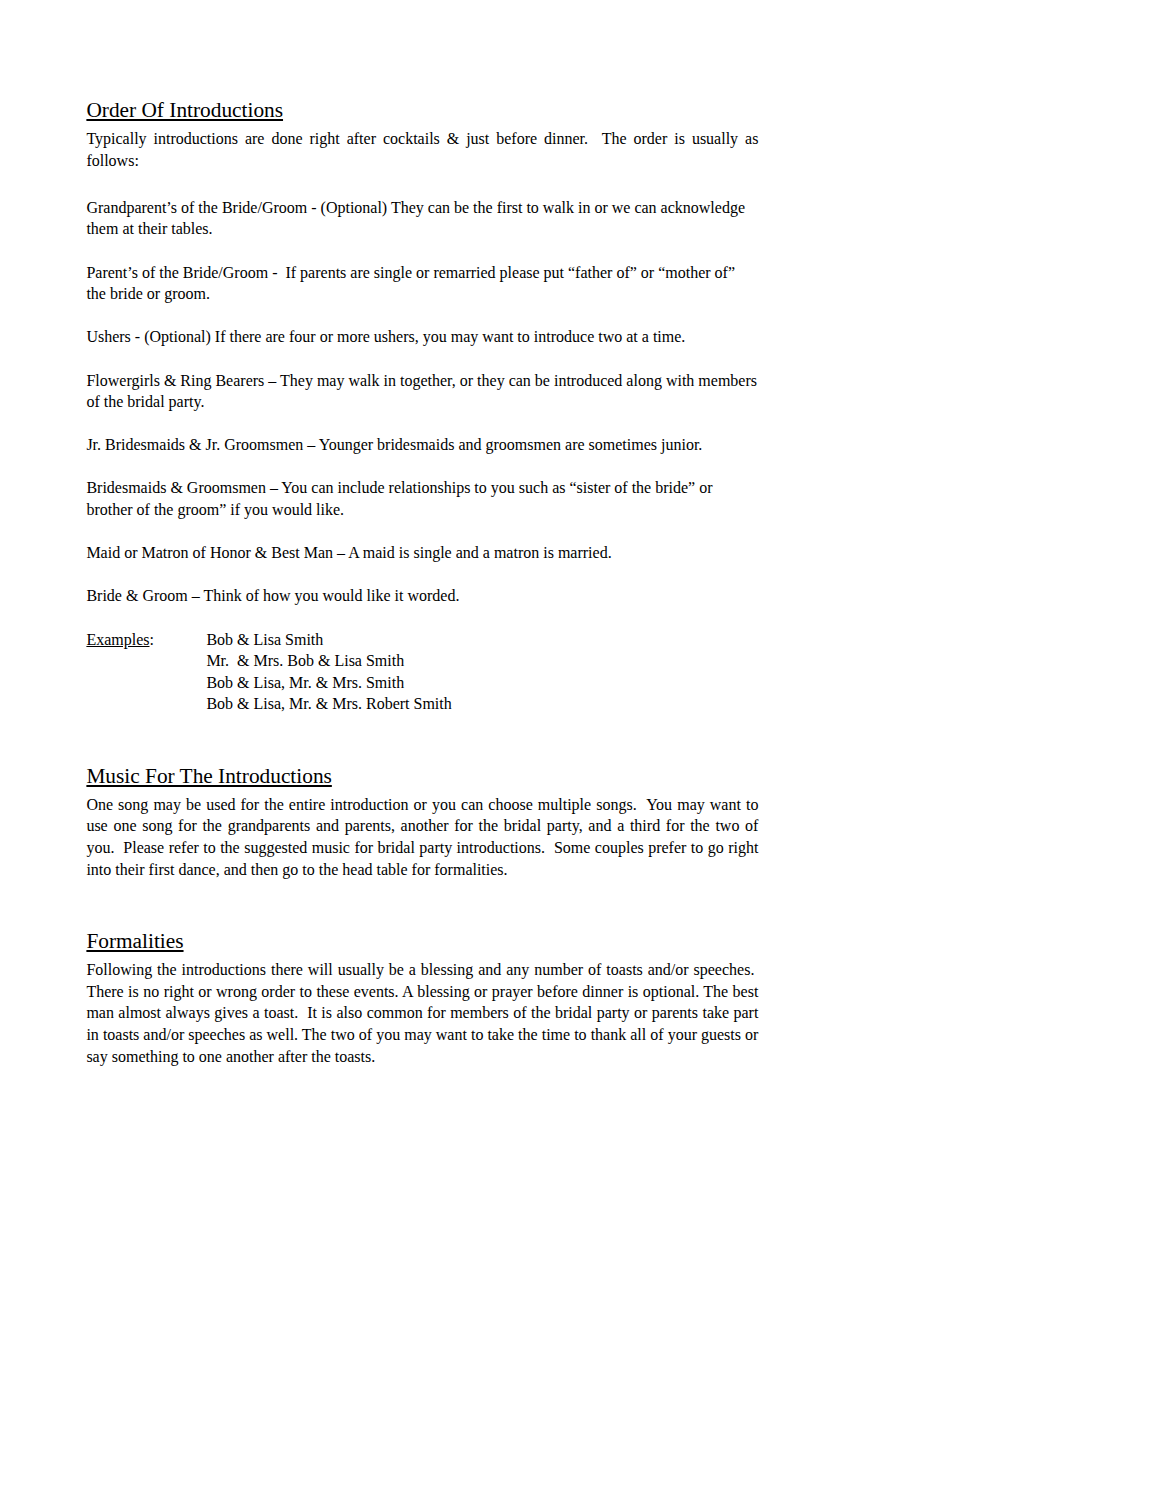Order Of Introductions
Typically introductions are done right after cocktails & just before dinner. The order is usually as follows:
Grandparent’s of the Bride/Groom - (Optional) They can be the first to walk in or we can acknowledge them at their tables.
Parent’s of the Bride/Groom - If parents are single or remarried please put “father of” or “mother of” the bride or groom.
Ushers - (Optional) If there are four or more ushers, you may want to introduce two at a time.
Flowergirls & Ring Bearers – They may walk in together, or they can be introduced along with members of the bridal party.
Jr. Bridesmaids & Jr. Groomsmen – Younger bridesmaids and groomsmen are sometimes junior.
Bridesmaids & Groomsmen – You can include relationships to you such as “sister of the bride” or brother of the groom” if you would like.
Maid or Matron of Honor & Best Man – A maid is single and a matron is married.
Bride & Groom – Think of how you would like it worded.
| Examples : | Bob & Lisa Smith |
| | Mr. & Mrs. Bob & Lisa Smith |
| | Bob & Lisa, Mr. & Mrs. Smith |
| | Bob & Lisa, Mr. & Mrs. Robert Smith |
Music For The Introductions
One song may be used for the entire introduction or you can choose multiple songs. You may want to use one song for the grandparents and parents, another for the bridal party, and a third for the two of you. Please refer to the suggested music for bridal party introductions. Some couples prefer to go right into their first dance, and then go to the head table for formalities.
Formalities
Following the introductions there will usually be a blessing and any number of toasts and/or speeches. There is no right or wrong order to these events. A blessing or prayer before dinner is optional. The best man almost always gives a toast. It is also common for members of the bridal party or parents take part in toasts and/or speeches as well. The two of you may want to take the time to thank all of your guests or say something to one another after the toasts.